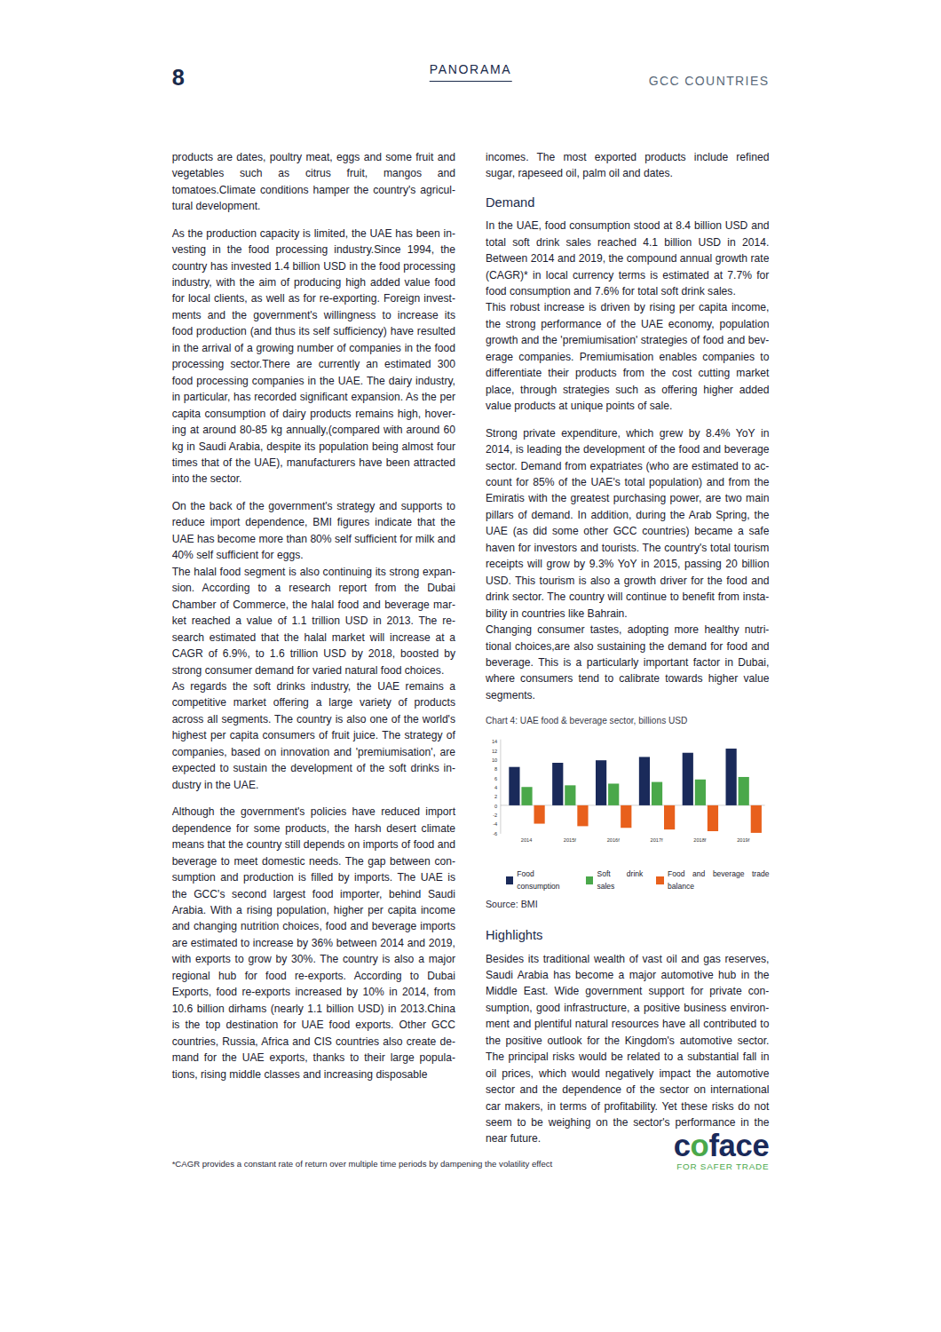8
PANORAMA
GCC Countries
products are dates, poultry meat, eggs and some fruit and vegetables such as citrus fruit, mangos and tomatoes.Climate conditions hamper the country's agricultural development.
As the production capacity is limited, the UAE has been investing in the food processing industry.Since 1994, the country has invested 1.4 billion USD in the food processing industry, with the aim of producing high added value food for local clients, as well as for re-exporting. Foreign investments and the government's willingness to increase its food production (and thus its self sufficiency) have resulted in the arrival of a growing number of companies in the food processing sector.There are currently an estimated 300 food processing companies in the UAE. The dairy industry, in particular, has recorded significant expansion. As the per capita consumption of dairy products remains high, hovering at around 80-85 kg annually,(compared with around 60 kg in Saudi Arabia, despite its population being almost four times that of the UAE), manufacturers have been attracted into the sector.
On the back of the government's strategy and supports to reduce import dependence, BMI figures indicate that the UAE has become more than 80% self sufficient for milk and 40% self sufficient for eggs.
The halal food segment is also continuing its strong expansion. According to a research report from the Dubai Chamber of Commerce, the halal food and beverage market reached a value of 1.1 trillion USD in 2013. The research estimated that the halal market will increase at a CAGR of 6.9%, to 1.6 trillion USD by 2018, boosted by strong consumer demand for varied natural food choices.
As regards the soft drinks industry, the UAE remains a competitive market offering a large variety of products across all segments. The country is also one of the world's highest per capita consumers of fruit juice. The strategy of companies, based on innovation and 'premiumisation', are expected to sustain the development of the soft drinks industry in the UAE.
Although the government's policies have reduced import dependence for some products, the harsh desert climate means that the country still depends on imports of food and beverage to meet domestic needs. The gap between consumption and production is filled by imports. The UAE is the GCC's second largest food importer, behind Saudi Arabia. With a rising population, higher per capita income and changing nutrition choices, food and beverage imports are estimated to increase by 36% between 2014 and 2019, with exports to grow by 30%. The country is also a major regional hub for food re-exports. According to Dubai Exports, food re-exports increased by 10% in 2014, from 10.6 billion dirhams (nearly 1.1 billion USD) in 2013.China is the top destination for UAE food exports. Other GCC countries, Russia, Africa and CIS countries also create demand for the UAE exports, thanks to their large populations, rising middle classes and increasing disposable
incomes. The most exported products include refined sugar, rapeseed oil, palm oil and dates.
Demand
In the UAE, food consumption stood at 8.4 billion USD and total soft drink sales reached 4.1 billion USD in 2014. Between 2014 and 2019, the compound annual growth rate (CAGR)* in local currency terms is estimated at 7.7% for food consumption and 7.6% for total soft drink sales.
This robust increase is driven by rising per capita income, the strong performance of the UAE economy, population growth and the 'premiumisation' strategies of food and beverage companies. Premiumisation enables companies to differentiate their products from the cost cutting market place, through strategies such as offering higher added value products at unique points of sale.
Strong private expenditure, which grew by 8.4% YoY in 2014, is leading the development of the food and beverage sector. Demand from expatriates (who are estimated to account for 85% of the UAE's total population) and from the Emiratis with the greatest purchasing power, are two main pillars of demand. In addition, during the Arab Spring, the UAE (as did some other GCC countries) became a safe haven for investors and tourists. The country's total tourism receipts will grow by 9.3% YoY in 2015, passing 20 billion USD. This tourism is also a growth driver for the food and drink sector. The country will continue to benefit from instability in countries like Bahrain.
Changing consumer tastes, adopting more healthy nutritional choices,are also sustaining the demand for food and beverage. This is a particularly important factor in Dubai, where consumers tend to calibrate towards higher value segments.
Chart 4: UAE food & beverage sector, billions USD
14 12 10 8 6 4 2 0 -2 -4 -6 2014 2015f 2016f 2017f 2018f 2019f
Food consumption
Soft drink sales
Food and beverage trade balance
Source: BMI
Highlights
Besides its traditional wealth of vast oil and gas reserves, Saudi Arabia has become a major automotive hub in the Middle East. Wide government support for private consumption, good infrastructure, a positive business environment and plentiful natural resources have all contributed to the positive outlook for the Kingdom's automotive sector. The principal risks would be related to a substantial fall in oil prices, which would negatively impact the automotive sector and the dependence of the sector on international car makers, in terms of profitability. Yet these risks do not seem to be weighing on the sector's performance in the near future.
*CAGR provides a constant rate of return over multiple time periods by dampening the volatility effect
coface
FOR SAFER TRADE